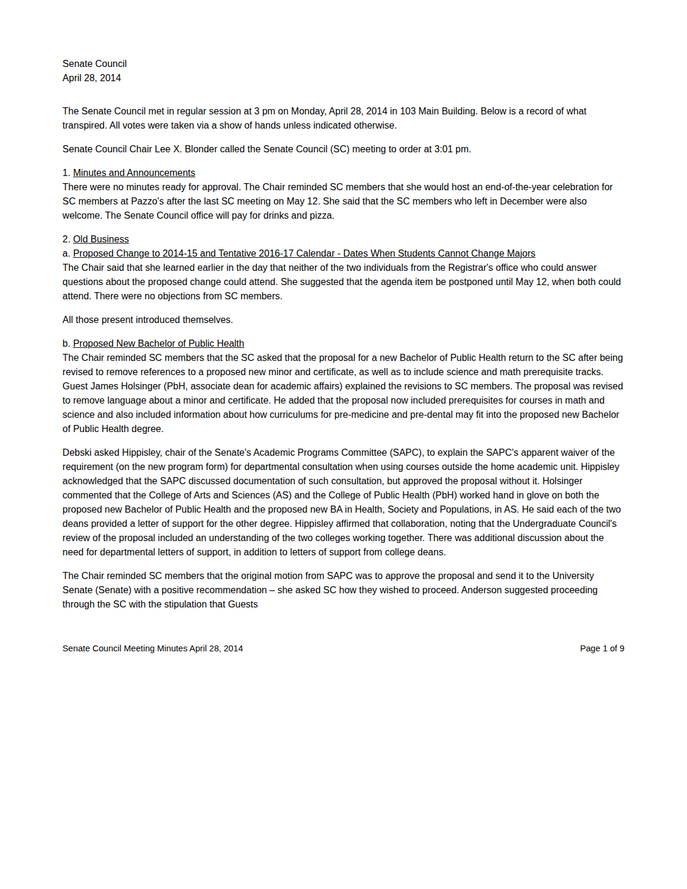Senate Council
April 28, 2014
The Senate Council met in regular session at 3 pm on Monday, April 28, 2014 in 103 Main Building. Below is a record of what transpired. All votes were taken via a show of hands unless indicated otherwise.
Senate Council Chair Lee X. Blonder called the Senate Council (SC) meeting to order at 3:01 pm.
1. Minutes and Announcements
There were no minutes ready for approval. The Chair reminded SC members that she would host an end-of-the-year celebration for SC members at Pazzo's after the last SC meeting on May 12. She said that the SC members who left in December were also welcome. The Senate Council office will pay for drinks and pizza.
2. Old Business
a. Proposed Change to 2014-15 and Tentative 2016-17 Calendar - Dates When Students Cannot Change Majors
The Chair said that she learned earlier in the day that neither of the two individuals from the Registrar's office who could answer questions about the proposed change could attend. She suggested that the agenda item be postponed until May 12, when both could attend. There were no objections from SC members.
All those present introduced themselves.
b. Proposed New Bachelor of Public Health
The Chair reminded SC members that the SC asked that the proposal for a new Bachelor of Public Health return to the SC after being revised to remove references to a proposed new minor and certificate, as well as to include science and math prerequisite tracks. Guest James Holsinger (PbH, associate dean for academic affairs) explained the revisions to SC members. The proposal was revised to remove language about a minor and certificate. He added that the proposal now included prerequisites for courses in math and science and also included information about how curriculums for pre-medicine and pre-dental may fit into the proposed new Bachelor of Public Health degree.
Debski asked Hippisley, chair of the Senate's Academic Programs Committee (SAPC), to explain the SAPC's apparent waiver of the requirement (on the new program form) for departmental consultation when using courses outside the home academic unit. Hippisley acknowledged that the SAPC discussed documentation of such consultation, but approved the proposal without it. Holsinger commented that the College of Arts and Sciences (AS) and the College of Public Health (PbH) worked hand in glove on both the proposed new Bachelor of Public Health and the proposed new BA in Health, Society and Populations, in AS. He said each of the two deans provided a letter of support for the other degree. Hippisley affirmed that collaboration, noting that the Undergraduate Council's review of the proposal included an understanding of the two colleges working together. There was additional discussion about the need for departmental letters of support, in addition to letters of support from college deans.
The Chair reminded SC members that the original motion from SAPC was to approve the proposal and send it to the University Senate (Senate) with a positive recommendation – she asked SC how they wished to proceed. Anderson suggested proceeding through the SC with the stipulation that Guests
Senate Council Meeting Minutes April 28, 2014 Page 1 of 9